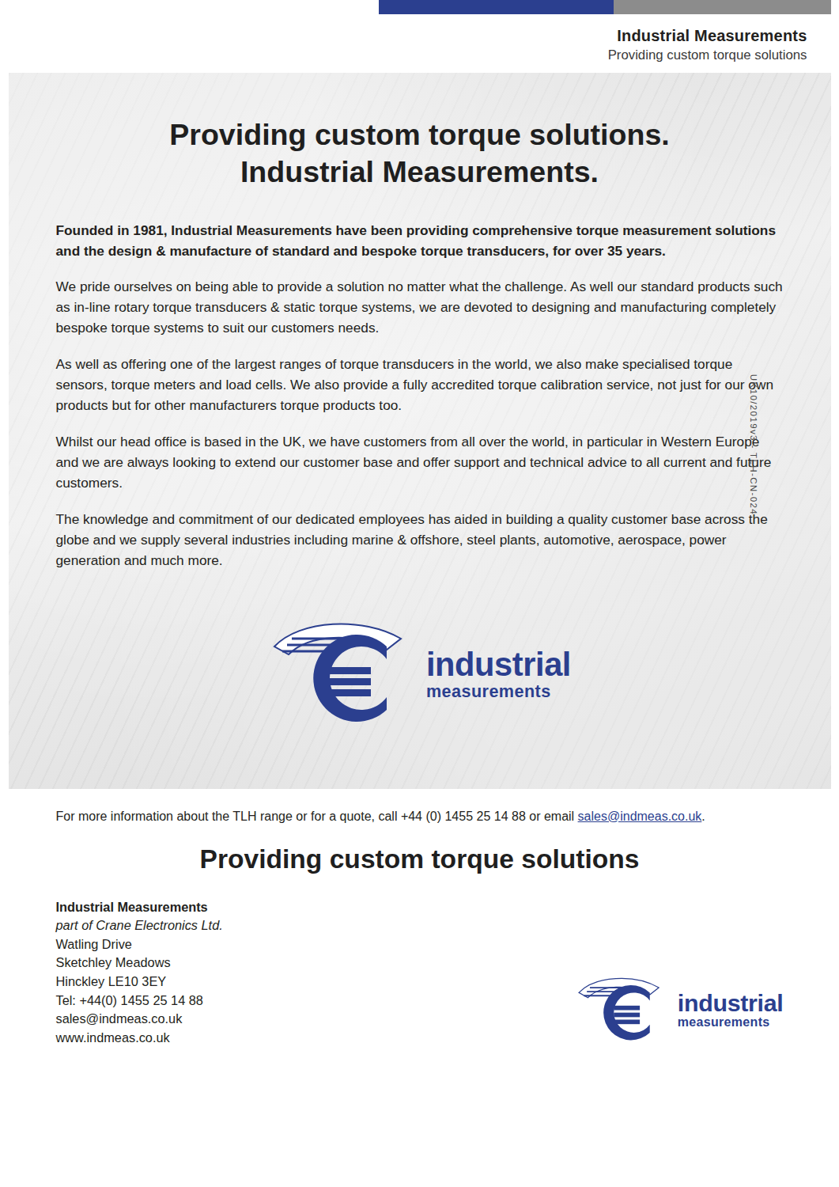Industrial Measurements
Providing custom torque solutions
UK10/2019v3 - TLH-CN-024
Providing custom torque solutions.
Industrial Measurements.
Founded in 1981, Industrial Measurements have been providing comprehensive torque measurement solutions and the design & manufacture of standard and bespoke torque transducers, for over 35 years.
We pride ourselves on being able to provide a solution no matter what the challenge. As well our standard products such as in-line rotary torque transducers & static torque systems, we are devoted to designing and manufacturing completely bespoke torque systems to suit our customers needs.
As well as offering one of the largest ranges of torque transducers in the world, we also make specialised torque sensors, torque meters and load cells. We also provide a fully accredited torque calibration service, not just for our own products but for other manufacturers torque products too.
Whilst our head office is based in the UK, we have customers from all over the world, in particular in Western Europe and we are always looking to extend our customer base and offer support and technical advice to all current and future customers.
The knowledge and commitment of our dedicated employees has aided in building a quality customer base across the globe and we supply several industries including marine & offshore, steel plants, automotive, aerospace, power generation and much more.
industrial measurements
For more information about the TLH range or for a quote, call +44 (0) 1455 25 14 88 or email sales@indmeas.co.uk.
Providing custom torque solutions
Industrial Measurements
part of Crane Electronics Ltd.
Watling Drive
Sketchley Meadows
Hinckley LE10 3EY
Tel: +44(0) 1455 25 14 88
sales@indmeas.co.uk
www.indmeas.co.uk
industrial measurements